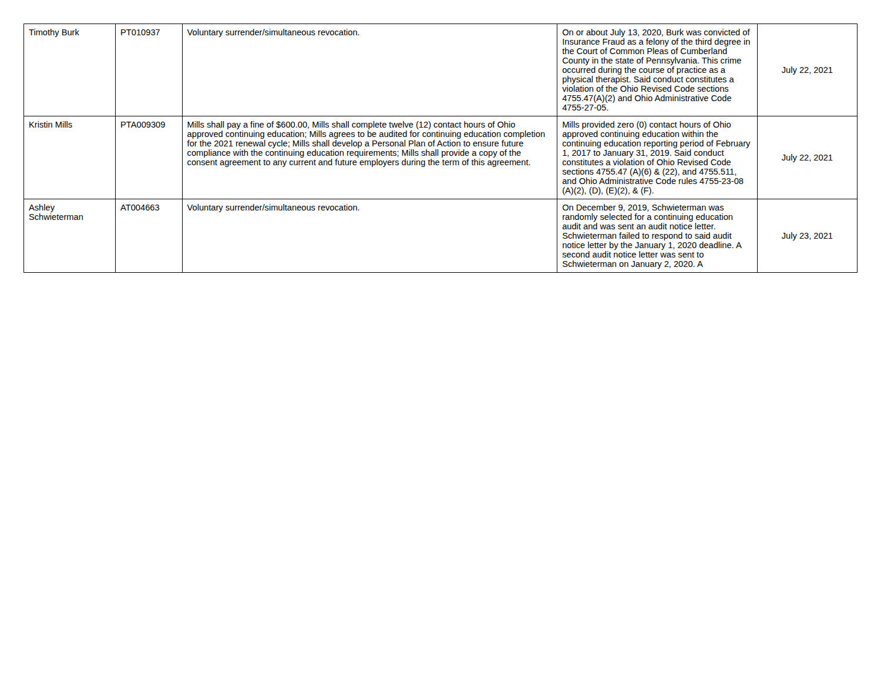| Timothy Burk | PT010937 | Voluntary surrender/simultaneous revocation. | On or about July 13, 2020, Burk was convicted of Insurance Fraud as a felony of the third degree in the Court of Common Pleas of Cumberland County in the state of Pennsylvania. This crime occurred during the course of practice as a physical therapist. Said conduct constitutes a violation of the Ohio Revised Code sections 4755.47(A)(2) and Ohio Administrative Code 4755-27-05. | July 22, 2021 |
| Kristin Mills | PTA009309 | Mills shall pay a fine of $600.00, Mills shall complete twelve (12) contact hours of Ohio approved continuing education; Mills agrees to be audited for continuing education completion for the 2021 renewal cycle; Mills shall develop a Personal Plan of Action to ensure future compliance with the continuing education requirements; Mills shall provide a copy of the consent agreement to any current and future employers during the term of this agreement. | Mills provided zero (0) contact hours of Ohio approved continuing education within the continuing education reporting period of February 1, 2017 to January 31, 2019. Said conduct constitutes a violation of Ohio Revised Code sections 4755.47 (A)(6) & (22), and 4755.511, and Ohio Administrative Code rules 4755-23-08 (A)(2), (D), (E)(2), & (F). | July 22, 2021 |
| Ashley Schwieterman | AT004663 | Voluntary surrender/simultaneous revocation. | On December 9, 2019, Schwieterman was randomly selected for a continuing education audit and was sent an audit notice letter. Schwieterman failed to respond to said audit notice letter by the January 1, 2020 deadline. A second audit notice letter was sent to Schwieterman on January 2, 2020. A | July 23, 2021 |